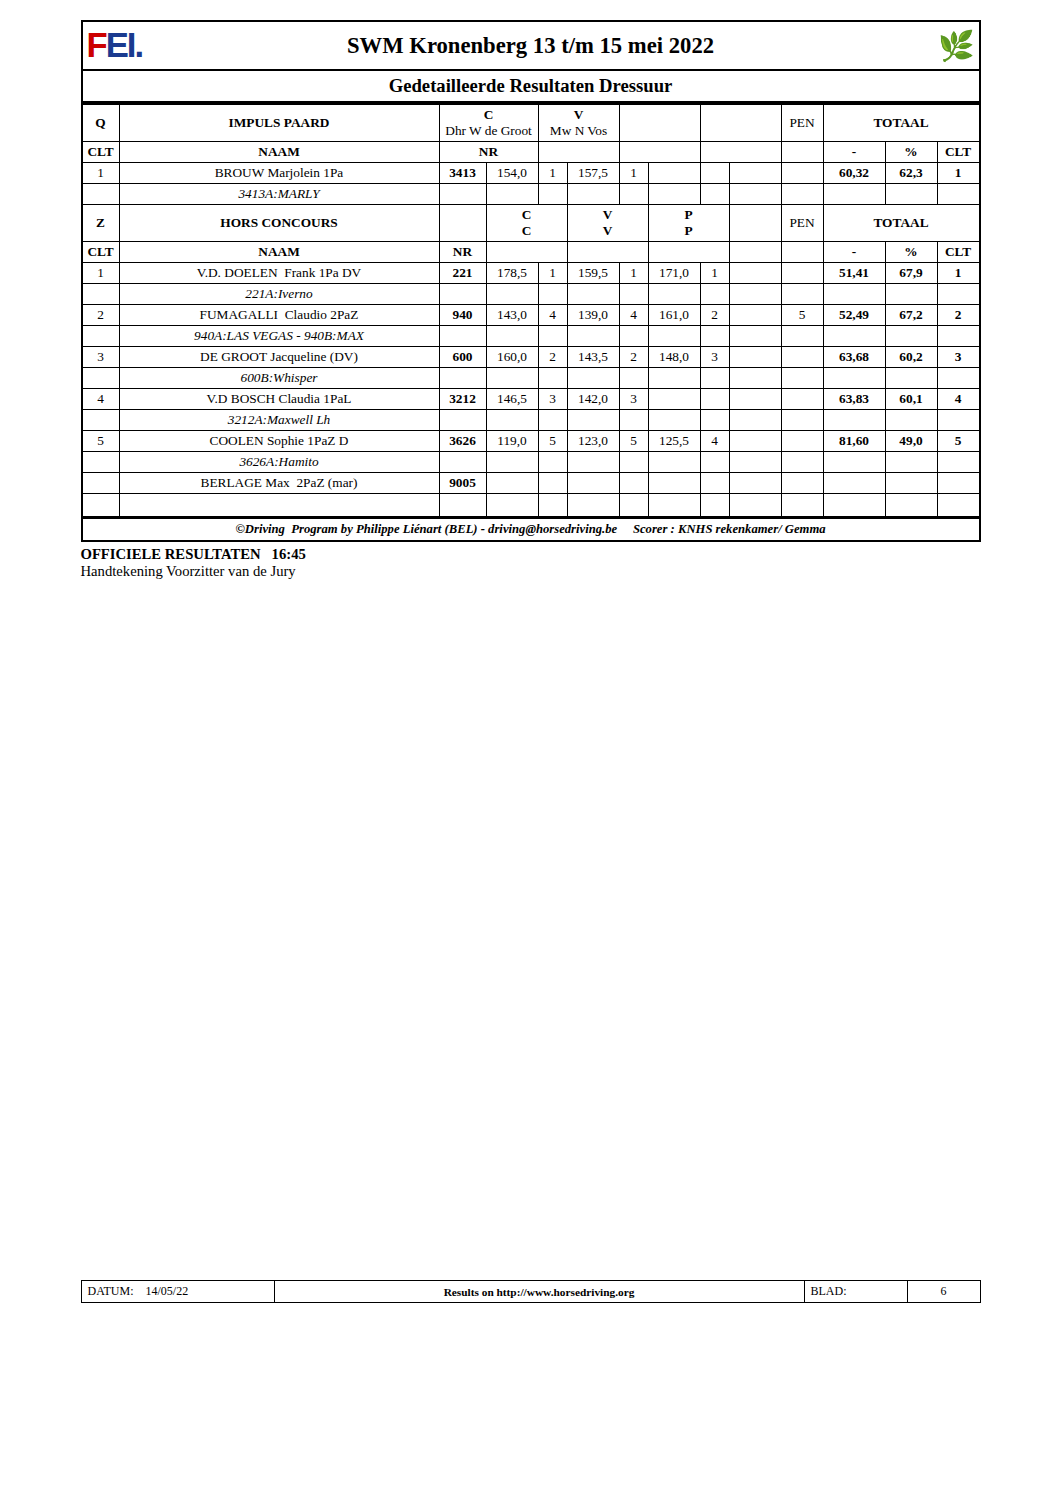| F EI. | SWM Kronenberg 13 t/m 15 mei 2022 | 🌿 |
| Gedetailleerde Resultaten Dressuur |
| Q | IMPULS PAARD | C Dhr W de Groot | V Mw N Vos | | | PEN | TOTAAL |
| CLT | NAAM | NR | | | | | - | % | CLT |
| 1 | BROUW Marjolein 1Pa | 3413 | 154,0 | 1 | 157,5 | 1 | | | | | 60,32 | 62,3 | 1 |
| | 3413A:MARLY | | | | | | | | | | | | |
| Z | HORS CONCOURS | | C C | V V | P P | | PEN | TOTAAL |
| CLT | NAAM | NR | | | | | | - | % | CLT |
| 1 | V.D. DOELEN Frank 1Pa DV | 221 | 178,5 | 1 | 159,5 | 1 | 171,0 | 1 | | | 51,41 | 67,9 | 1 |
| | 221A:Iverno | | | | | | | | | | | | |
| 2 | FUMAGALLI Claudio 2PaZ | 940 | 143,0 | 4 | 139,0 | 4 | 161,0 | 2 | | 5 | 52,49 | 67,2 | 2 |
| | 940A:LAS VEGAS - 940B:MAX | | | | | | | | | | | | |
| 3 | DE GROOT Jacqueline (DV) | 600 | 160,0 | 2 | 143,5 | 2 | 148,0 | 3 | | | 63,68 | 60,2 | 3 |
| | 600B:Whisper | | | | | | | | | | | | |
| 4 | V.D BOSCH Claudia 1PaL | 3212 | 146,5 | 3 | 142,0 | 3 | | | | | 63,83 | 60,1 | 4 |
| | 3212A:Maxwell Lh | | | | | | | | | | | | |
| 5 | COOLEN Sophie 1PaZ D | 3626 | 119,0 | 5 | 123,0 | 5 | 125,5 | 4 | | | 81,60 | 49,0 | 5 |
| | 3626A:Hamito | | | | | | | | | | | | |
| | BERLAGE Max 2PaZ (mar) | 9005 | | | | | | | | | | | |
©Driving Program by Philippe Liénart (BEL) - driving@horsedriving.be Scorer : KNHS rekenkamer/ Gemma
OFFICIELE RESULTATEN 16:45
Handtekening Voorzitter van de Jury
| DATUM: 14/05/22 | Results on http://www.horsedriving.org | BLAD: | 6 |